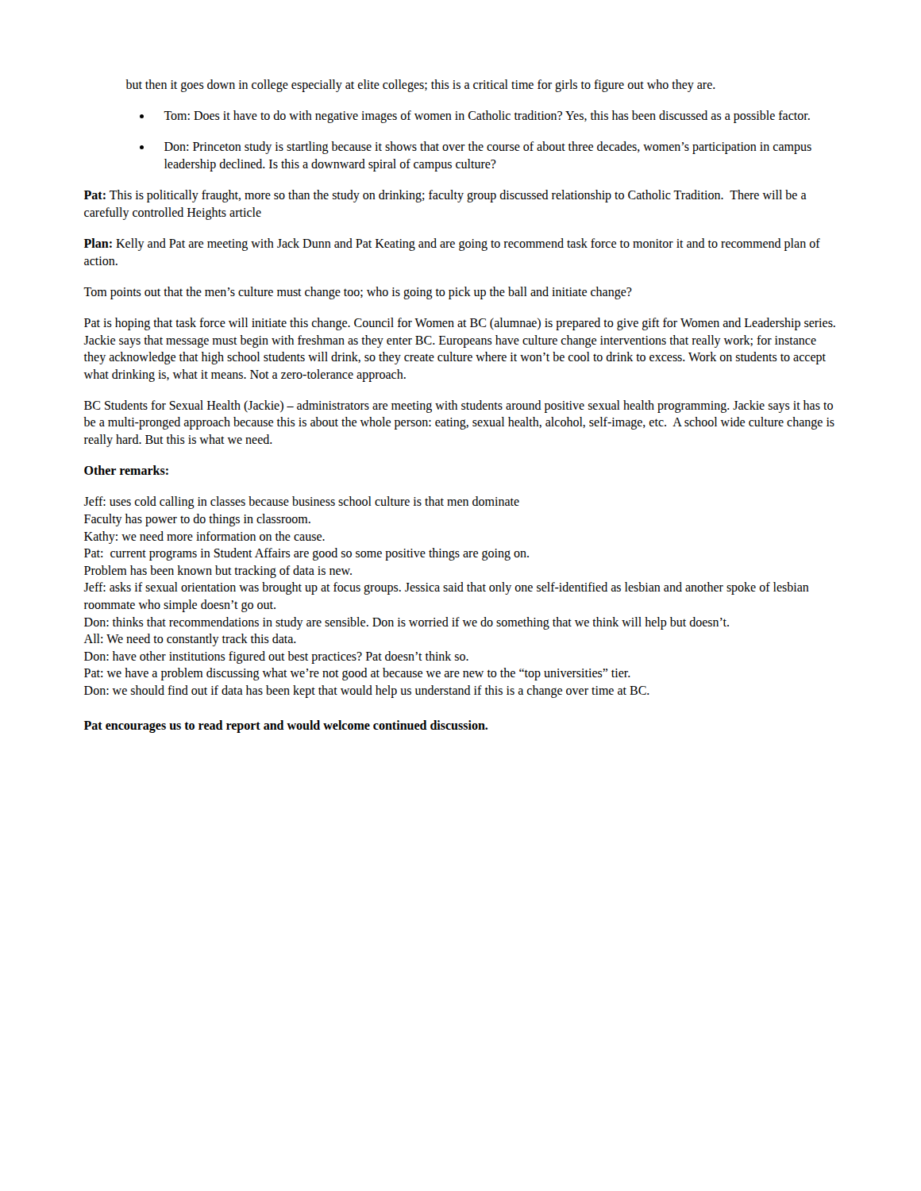but then it goes down in college especially at elite colleges; this is a critical time for girls to figure out who they are.
Tom: Does it have to do with negative images of women in Catholic tradition? Yes, this has been discussed as a possible factor.
Don: Princeton study is startling because it shows that over the course of about three decades, women’s participation in campus leadership declined. Is this a downward spiral of campus culture?
Pat: This is politically fraught, more so than the study on drinking; faculty group discussed relationship to Catholic Tradition. There will be a carefully controlled Heights article
Plan: Kelly and Pat are meeting with Jack Dunn and Pat Keating and are going to recommend task force to monitor it and to recommend plan of action.
Tom points out that the men’s culture must change too; who is going to pick up the ball and initiate change?
Pat is hoping that task force will initiate this change. Council for Women at BC (alumnae) is prepared to give gift for Women and Leadership series. Jackie says that message must begin with freshman as they enter BC. Europeans have culture change interventions that really work; for instance they acknowledge that high school students will drink, so they create culture where it won’t be cool to drink to excess. Work on students to accept what drinking is, what it means. Not a zero-tolerance approach.
BC Students for Sexual Health (Jackie) – administrators are meeting with students around positive sexual health programming. Jackie says it has to be a multi-pronged approach because this is about the whole person: eating, sexual health, alcohol, self-image, etc. A school wide culture change is really hard. But this is what we need.
Other remarks:
Jeff: uses cold calling in classes because business school culture is that men dominate
Faculty has power to do things in classroom.
Kathy: we need more information on the cause.
Pat: current programs in Student Affairs are good so some positive things are going on.
Problem has been known but tracking of data is new.
Jeff: asks if sexual orientation was brought up at focus groups. Jessica said that only one self-identified as lesbian and another spoke of lesbian roommate who simple doesn’t go out.
Don: thinks that recommendations in study are sensible. Don is worried if we do something that we think will help but doesn’t.
All: We need to constantly track this data.
Don: have other institutions figured out best practices? Pat doesn’t think so.
Pat: we have a problem discussing what we’re not good at because we are new to the “top universities” tier.
Don: we should find out if data has been kept that would help us understand if this is a change over time at BC.
Pat encourages us to read report and would welcome continued discussion.